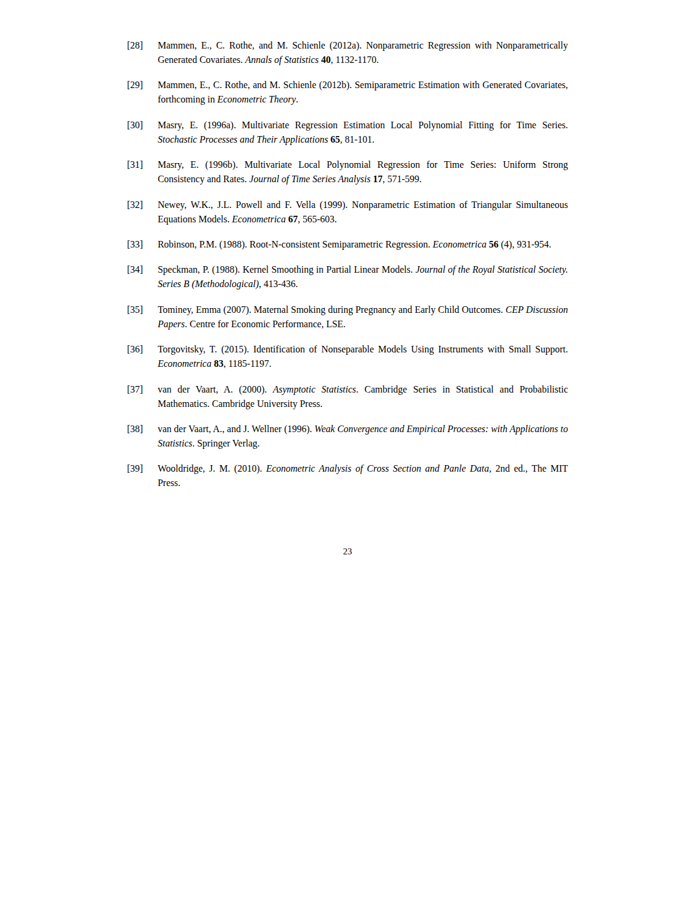Mammen, E., C. Rothe, and M. Schienle (2012a). Nonparametric Regression with Nonparametrically Generated Covariates. Annals of Statistics 40, 1132-1170.
Mammen, E., C. Rothe, and M. Schienle (2012b). Semiparametric Estimation with Generated Covariates, forthcoming in Econometric Theory.
Masry, E. (1996a). Multivariate Regression Estimation Local Polynomial Fitting for Time Series. Stochastic Processes and Their Applications 65, 81-101.
Masry, E. (1996b). Multivariate Local Polynomial Regression for Time Series: Uniform Strong Consistency and Rates. Journal of Time Series Analysis 17, 571-599.
Newey, W.K., J.L. Powell and F. Vella (1999). Nonparametric Estimation of Triangular Simultaneous Equations Models. Econometrica 67, 565-603.
Robinson, P.M. (1988). Root-N-consistent Semiparametric Regression. Econometrica 56 (4), 931-954.
Speckman, P. (1988). Kernel Smoothing in Partial Linear Models. Journal of the Royal Statistical Society. Series B (Methodological), 413-436.
Tominey, Emma (2007). Maternal Smoking during Pregnancy and Early Child Outcomes. CEP Discussion Papers. Centre for Economic Performance, LSE.
Torgovitsky, T. (2015). Identification of Nonseparable Models Using Instruments with Small Support. Econometrica 83, 1185-1197.
van der Vaart, A. (2000). Asymptotic Statistics. Cambridge Series in Statistical and Probabilistic Mathematics. Cambridge University Press.
van der Vaart, A., and J. Wellner (1996). Weak Convergence and Empirical Processes: with Applications to Statistics. Springer Verlag.
Wooldridge, J. M. (2010). Econometric Analysis of Cross Section and Panle Data, 2nd ed., The MIT Press.
23